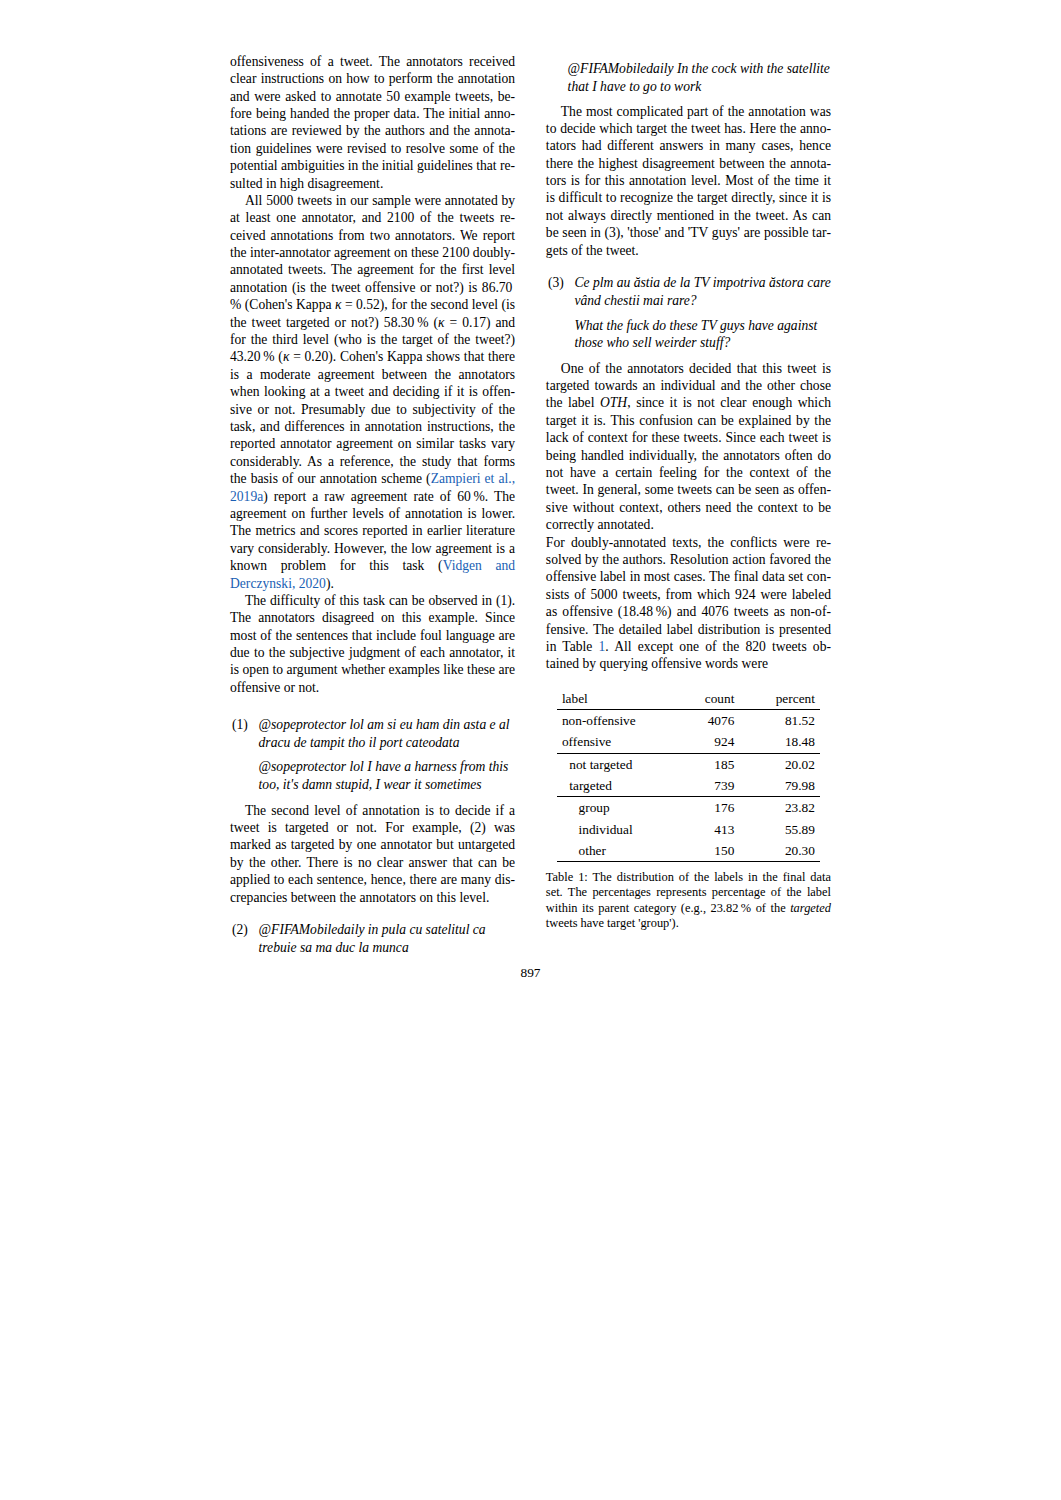offensiveness of a tweet. The annotators received clear instructions on how to perform the annotation and were asked to annotate 50 example tweets, before being handed the proper data. The initial annotations are reviewed by the authors and the annotation guidelines were revised to resolve some of the potential ambiguities in the initial guidelines that resulted in high disagreement.
All 5000 tweets in our sample were annotated by at least one annotator, and 2100 of the tweets received annotations from two annotators. We report the inter-annotator agreement on these 2100 doubly-annotated tweets. The agreement for the first level annotation (is the tweet offensive or not?) is 86.70 % (Cohen's Kappa κ = 0.52), for the second level (is the tweet targeted or not?) 58.30 % (κ = 0.17) and for the third level (who is the target of the tweet?) 43.20 % (κ = 0.20). Cohen's Kappa shows that there is a moderate agreement between the annotators when looking at a tweet and deciding if it is offensive or not. Presumably due to subjectivity of the task, and differences in annotation instructions, the reported annotator agreement on similar tasks vary considerably. As a reference, the study that forms the basis of our annotation scheme (Zampieri et al., 2019a) report a raw agreement rate of 60 %. The agreement on further levels of annotation is lower. The metrics and scores reported in earlier literature vary considerably. However, the low agreement is a known problem for this task (Vidgen and Derczynski, 2020).
The difficulty of this task can be observed in (1). The annotators disagreed on this example. Since most of the sentences that include foul language are due to the subjective judgment of each annotator, it is open to argument whether examples like these are offensive or not.
(1) @sopeprotector lol am si eu ham din asta e al dracu de tampit tho il port cateodata @sopeprotector lol I have a harness from this too, it's damn stupid, I wear it sometimes
The second level of annotation is to decide if a tweet is targeted or not. For example, (2) was marked as targeted by one annotator but untargeted by the other. There is no clear answer that can be applied to each sentence, hence, there are many discrepancies between the annotators on this level.
(2) @FIFAMobiledaily in pula cu satelitul ca trebuie sa ma duc la munca
@FIFAMobiledaily In the cock with the satellite that I have to go to work
The most complicated part of the annotation was to decide which target the tweet has. Here the annotators had different answers in many cases, hence there the highest disagreement between the annotators is for this annotation level. Most of the time it is difficult to recognize the target directly, since it is not always directly mentioned in the tweet. As can be seen in (3), 'those' and 'TV guys' are possible targets of the tweet.
(3) Ce plm au ăstia de la TV impotriva ăstora care vând chestii mai rare? What the fuck do these TV guys have against those who sell weirder stuff?
One of the annotators decided that this tweet is targeted towards an individual and the other chose the label OTH, since it is not clear enough which target it is. This confusion can be explained by the lack of context for these tweets. Since each tweet is being handled individually, the annotators often do not have a certain feeling for the context of the tweet. In general, some tweets can be seen as offensive without context, others need the context to be correctly annotated.
For doubly-annotated texts, the conflicts were resolved by the authors. Resolution action favored the offensive label in most cases. The final data set consists of 5000 tweets, from which 924 were labeled as offensive (18.48 %) and 4076 tweets as non-offensive. The detailed label distribution is presented in Table 1. All except one of the 820 tweets obtained by querying offensive words were
| label | count | percent |
| --- | --- | --- |
| non-offensive | 4076 | 81.52 |
| offensive | 924 | 18.48 |
| not targeted | 185 | 20.02 |
| targeted | 739 | 79.98 |
| group | 176 | 23.82 |
| individual | 413 | 55.89 |
| other | 150 | 20.30 |
Table 1: The distribution of the labels in the final data set. The percentages represents percentage of the label within its parent category (e.g., 23.82 % of the targeted tweets have target 'group').
897